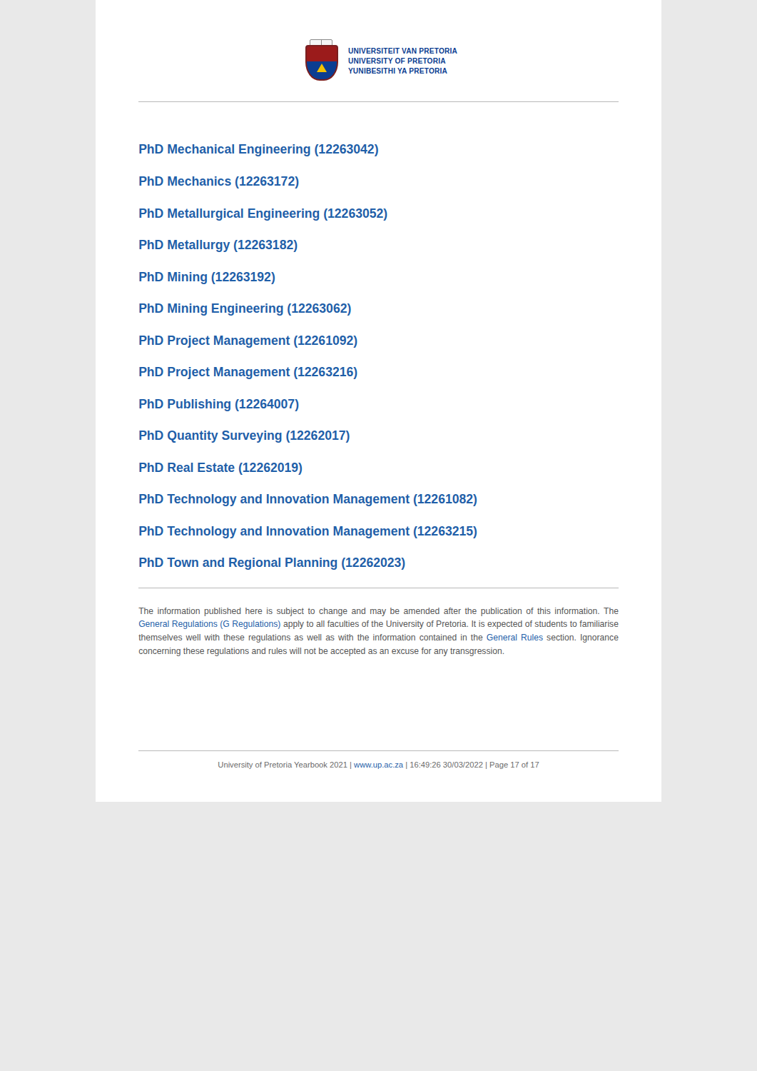Universiteit van Pretoria University of Pretoria Yunibesithi ya Pretoria
PhD Mechanical Engineering (12263042)
PhD Mechanics (12263172)
PhD Metallurgical Engineering (12263052)
PhD Metallurgy (12263182)
PhD Mining (12263192)
PhD Mining Engineering (12263062)
PhD Project Management (12261092)
PhD Project Management (12263216)
PhD Publishing (12264007)
PhD Quantity Surveying (12262017)
PhD Real Estate (12262019)
PhD Technology and Innovation Management (12261082)
PhD Technology and Innovation Management (12263215)
PhD Town and Regional Planning (12262023)
The information published here is subject to change and may be amended after the publication of this information. The General Regulations (G Regulations) apply to all faculties of the University of Pretoria. It is expected of students to familiarise themselves well with these regulations as well as with the information contained in the General Rules section. Ignorance concerning these regulations and rules will not be accepted as an excuse for any transgression.
University of Pretoria Yearbook 2021 | www.up.ac.za | 16:49:26 30/03/2022 | Page 17 of 17